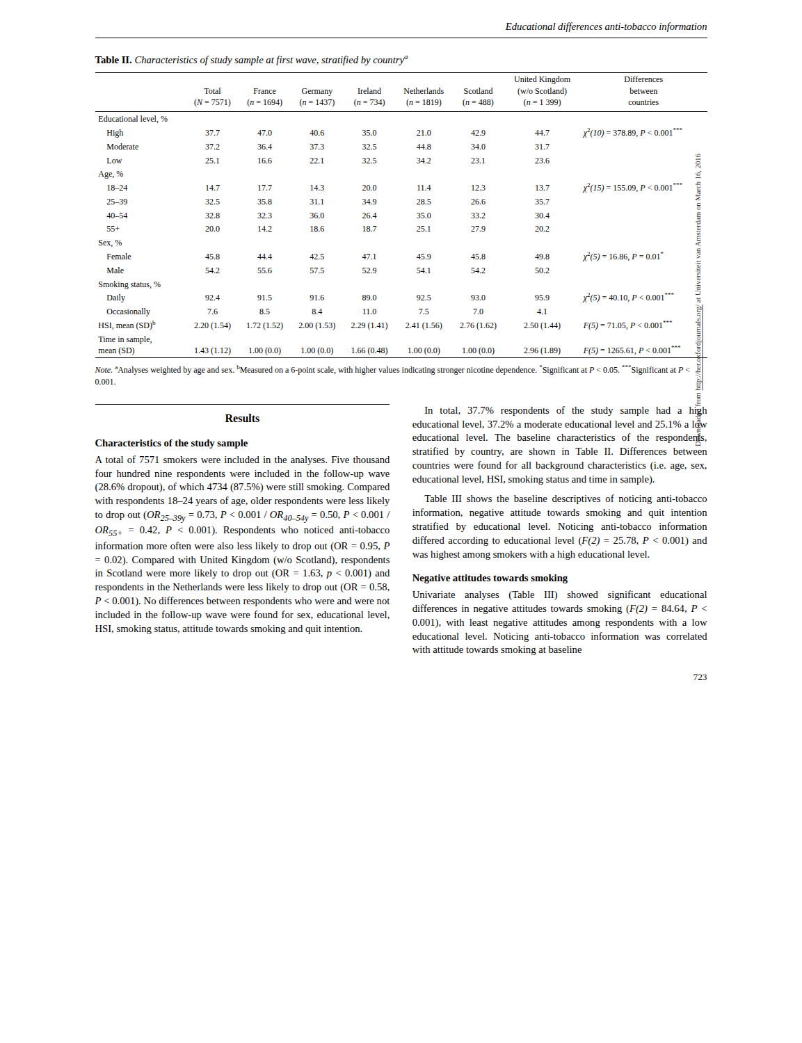Educational differences anti-tobacco information
Table II. Characteristics of study sample at first wave, stratified by countrya
| | Total ( N = 7571) | France ( n = 1694) | Germany ( n = 1437) | Ireland ( n = 734) | Netherlands ( n = 1819) | Scotland ( n = 488) | United Kingdom (w/o Scotland) ( n = 1 399) | Differences between countries |
| --- | --- | --- | --- | --- | --- | --- | --- | --- |
| Educational level, % | |
| High | 37.7 | 47.0 | 40.6 | 35.0 | 21.0 | 42.9 | 44.7 | χ 2 (10) = 378.89, P < 0.001 *** |
| Moderate | 37.2 | 36.4 | 37.3 | 32.5 | 44.8 | 34.0 | 31.7 | |
| Low | 25.1 | 16.6 | 22.1 | 32.5 | 34.2 | 23.1 | 23.6 | |
| Age, % | |
| 18–24 | 14.7 | 17.7 | 14.3 | 20.0 | 11.4 | 12.3 | 13.7 | χ 2 (15) = 155.09, P < 0.001 *** |
| 25–39 | 32.5 | 35.8 | 31.1 | 34.9 | 28.5 | 26.6 | 35.7 | |
| 40–54 | 32.8 | 32.3 | 36.0 | 26.4 | 35.0 | 33.2 | 30.4 | |
| 55+ | 20.0 | 14.2 | 18.6 | 18.7 | 25.1 | 27.9 | 20.2 | |
| Sex, % | |
| Female | 45.8 | 44.4 | 42.5 | 47.1 | 45.9 | 45.8 | 49.8 | χ 2 (5) = 16.86, P = 0.01 * |
| Male | 54.2 | 55.6 | 57.5 | 52.9 | 54.1 | 54.2 | 50.2 | |
| Smoking status, % | |
| Daily | 92.4 | 91.5 | 91.6 | 89.0 | 92.5 | 93.0 | 95.9 | χ 2 (5) = 40.10, P < 0.001 *** |
| Occasionally | 7.6 | 8.5 | 8.4 | 11.0 | 7.5 | 7.0 | 4.1 | |
| HSI, mean (SD) b | 2.20 (1.54) | 1.72 (1.52) | 2.00 (1.53) | 2.29 (1.41) | 2.41 (1.56) | 2.76 (1.62) | 2.50 (1.44) | F(5) = 71.05, P < 0.001 *** |
| Time in sample, mean (SD) | 1.43 (1.12) | 1.00 (0.0) | 1.00 (0.0) | 1.66 (0.48) | 1.00 (0.0) | 1.00 (0.0) | 2.96 (1.89) | F(5) = 1265.61, P < 0.001 *** |
Note. aAnalyses weighted by age and sex. bMeasured on a 6-point scale, with higher values indicating stronger nicotine dependence. *Significant at P < 0.05. ***Significant at P < 0.001.
Results
Characteristics of the study sample
A total of 7571 smokers were included in the analyses. Five thousand four hundred nine respondents were included in the follow-up wave (28.6% dropout), of which 4734 (87.5%) were still smoking. Compared with respondents 18–24 years of age, older respondents were less likely to drop out (OR25–39y = 0.73, P < 0.001 / OR40–54y = 0.50, P < 0.001 / OR55+ = 0.42, P < 0.001). Respondents who noticed anti-tobacco information more often were also less likely to drop out (OR = 0.95, P = 0.02). Compared with United Kingdom (w/o Scotland), respondents in Scotland were more likely to drop out (OR = 1.63, p < 0.001) and respondents in the Netherlands were less likely to drop out (OR = 0.58, P < 0.001). No differences between respondents who were and were not included in the follow-up wave were found for sex, educational level, HSI, smoking status, attitude towards smoking and quit intention.
In total, 37.7% respondents of the study sample had a high educational level, 37.2% a moderate educational level and 25.1% a low educational level. The baseline characteristics of the respondents, stratified by country, are shown in Table II. Differences between countries were found for all background characteristics (i.e. age, sex, educational level, HSI, smoking status and time in sample).
Table III shows the baseline descriptives of noticing anti-tobacco information, negative attitude towards smoking and quit intention stratified by educational level. Noticing anti-tobacco information differed according to educational level (F(2) = 25.78, P < 0.001) and was highest among smokers with a high educational level.
Negative attitudes towards smoking
Univariate analyses (Table III) showed significant educational differences in negative attitudes towards smoking (F(2) = 84.64, P < 0.001), with least negative attitudes among respondents with a low educational level. Noticing anti-tobacco information was correlated with attitude towards smoking at baseline
Downloaded from http://her.oxfordjournals.org/ at Universiteit van Amsterdam on March 16, 2016
723